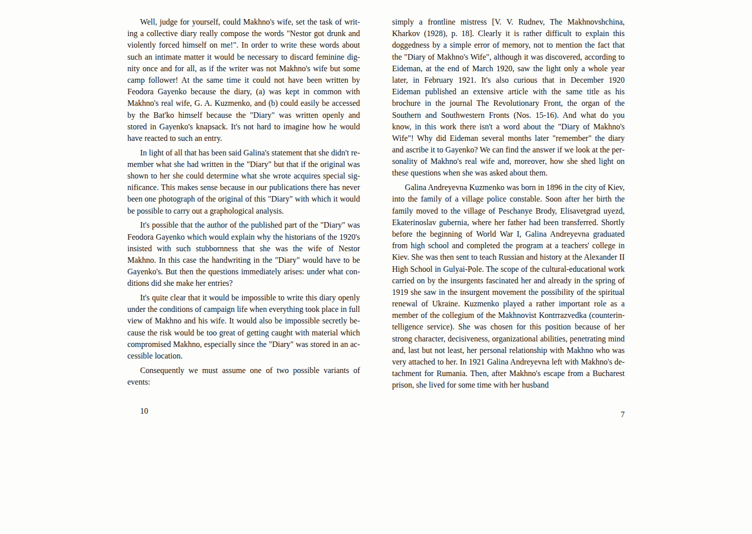Well, judge for yourself, could Makhno's wife, set the task of writing a collective diary really compose the words "Nestor got drunk and violently forced himself on me!". In order to write these words about such an intimate matter it would be necessary to discard feminine dignity once and for all, as if the writer was not Makhno's wife but some camp follower! At the same time it could not have been written by Feodora Gayenko because the diary, (a) was kept in common with Makhno's real wife, G. A. Kuzmenko, and (b) could easily be accessed by the Bat'ko himself because the "Diary" was written openly and stored in Gayenko's knapsack. It's not hard to imagine how he would have reacted to such an entry.
In light of all that has been said Galina's statement that she didn't remember what she had written in the "Diary" but that if the original was shown to her she could determine what she wrote acquires special significance. This makes sense because in our publications there has never been one photograph of the original of this "Diary" with which it would be possible to carry out a graphological analysis.
It's possible that the author of the published part of the "Diary" was Feodora Gayenko which would explain why the historians of the 1920's insisted with such stubbornness that she was the wife of Nestor Makhno. In this case the handwriting in the "Diary" would have to be Gayenko's. But then the questions immediately arises: under what conditions did she make her entries?
It's quite clear that it would be impossible to write this diary openly under the conditions of campaign life when everything took place in full view of Makhno and his wife. It would also be impossible secretly because the risk would be too great of getting caught with material which compromised Makhno, especially since the "Diary" was stored in an accessible location.
Consequently we must assume one of two possible variants of events:
10
simply a frontline mistress [V. V. Rudnev, The Makhnovshchina, Kharkov (1928), p. 18]. Clearly it is rather difficult to explain this doggedness by a simple error of memory, not to mention the fact that the "Diary of Makhno's Wife", although it was discovered, according to Eideman, at the end of March 1920, saw the light only a whole year later, in February 1921. It's also curious that in December 1920 Eideman published an extensive article with the same title as his brochure in the journal The Revolutionary Front, the organ of the Southern and Southwestern Fronts (Nos. 15-16). And what do you know, in this work there isn't a word about the "Diary of Makhno's Wife"! Why did Eideman several months later "remember" the diary and ascribe it to Gayenko? We can find the answer if we look at the personality of Makhno's real wife and, moreover, how she shed light on these questions when she was asked about them.
Galina Andreyevna Kuzmenko was born in 1896 in the city of Kiev, into the family of a village police constable. Soon after her birth the family moved to the village of Peschanye Brody, Elisavetgrad uyezd, Ekaterinoslav gubernia, where her father had been transferred. Shortly before the beginning of World War I, Galina Andreyevna graduated from high school and completed the program at a teachers' college in Kiev. She was then sent to teach Russian and history at the Alexander II High School in Gulyai-Pole. The scope of the cultural-educational work carried on by the insurgents fascinated her and already in the spring of 1919 she saw in the insurgent movement the possibility of the spiritual renewal of Ukraine. Kuzmenko played a rather important role as a member of the collegium of the Makhnovist Kontrrazvedka (counterintelligence service). She was chosen for this position because of her strong character, decisiveness, organizational abilities, penetrating mind and, last but not least, her personal relationship with Makhno who was very attached to her. In 1921 Galina Andreyevna left with Makhno's detachment for Rumania. Then, after Makhno's escape from a Bucharest prison, she lived for some time with her husband
7